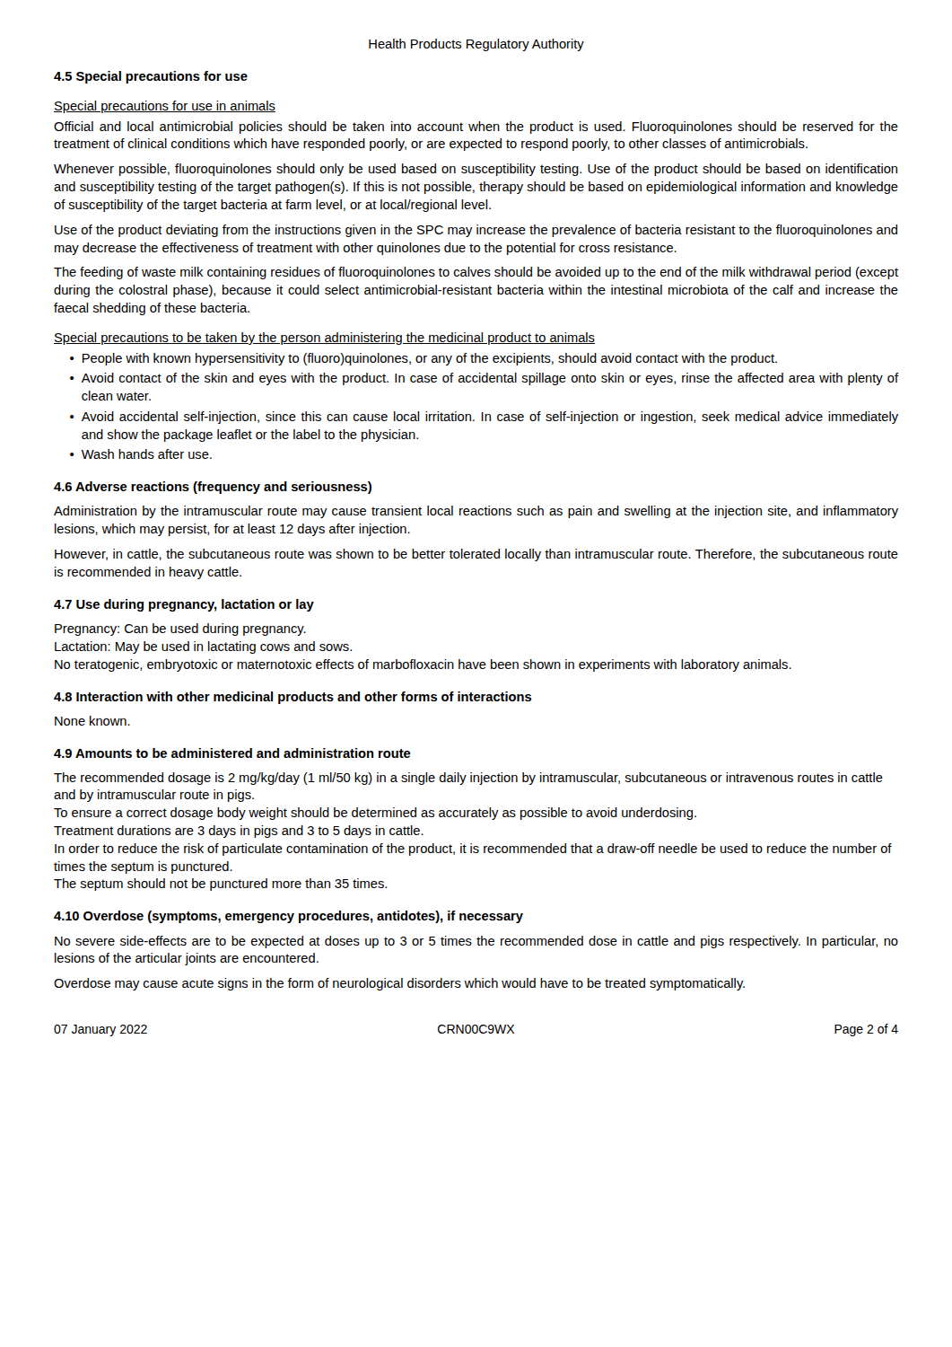Health Products Regulatory Authority
4.5 Special precautions for use
Special precautions for use in animals
Official and local antimicrobial policies should be taken into account when the product is used. Fluoroquinolones should be reserved for the treatment of clinical conditions which have responded poorly, or are expected to respond poorly, to other classes of antimicrobials.
Whenever possible, fluoroquinolones should only be used based on susceptibility testing. Use of the product should be based on identification and susceptibility testing of the target pathogen(s). If this is not possible, therapy should be based on epidemiological information and knowledge of susceptibility of the target bacteria at farm level, or at local/regional level.
Use of the product deviating from the instructions given in the SPC may increase the prevalence of bacteria resistant to the fluoroquinolones and may decrease the effectiveness of treatment with other quinolones due to the potential for cross resistance.
The feeding of waste milk containing residues of fluoroquinolones to calves should be avoided up to the end of the milk withdrawal period (except during the colostral phase), because it could select antimicrobial-resistant bacteria within the intestinal microbiota of the calf and increase the faecal shedding of these bacteria.
Special precautions to be taken by the person administering the medicinal product to animals
People with known hypersensitivity to (fluoro)quinolones, or any of the excipients, should avoid contact with the product.
Avoid contact of the skin and eyes with the product. In case of accidental spillage onto skin or eyes, rinse the affected area with plenty of clean water.
Avoid accidental self-injection, since this can cause local irritation. In case of self-injection or ingestion, seek medical advice immediately and show the package leaflet or the label to the physician.
Wash hands after use.
4.6 Adverse reactions (frequency and seriousness)
Administration by the intramuscular route may cause transient local reactions such as pain and swelling at the injection site, and inflammatory lesions, which may persist, for at least 12 days after injection.
However, in cattle, the subcutaneous route was shown to be better tolerated locally than intramuscular route. Therefore, the subcutaneous route is recommended in heavy cattle.
4.7 Use during pregnancy, lactation or lay
Pregnancy: Can be used during pregnancy.
Lactation: May be used in lactating cows and sows.
No teratogenic, embryotoxic or maternotoxic effects of marbofloxacin have been shown in experiments with laboratory animals.
4.8 Interaction with other medicinal products and other forms of interactions
None known.
4.9 Amounts to be administered and administration route
The recommended dosage is 2 mg/kg/day (1 ml/50 kg) in a single daily injection by intramuscular, subcutaneous or intravenous routes in cattle and by intramuscular route in pigs.
To ensure a correct dosage body weight should be determined as accurately as possible to avoid underdosing.
Treatment durations are 3 days in pigs and 3 to 5 days in cattle.
In order to reduce the risk of particulate contamination of the product, it is recommended that a draw-off needle be used to reduce the number of times the septum is punctured.
The septum should not be punctured more than 35 times.
4.10 Overdose (symptoms, emergency procedures, antidotes), if necessary
No severe side-effects are to be expected at doses up to 3 or 5 times the recommended dose in cattle and pigs respectively. In particular, no lesions of the articular joints are encountered.
Overdose may cause acute signs in the form of neurological disorders which would have to be treated symptomatically.
07 January 2022 CRN00C9WX Page 2 of 4